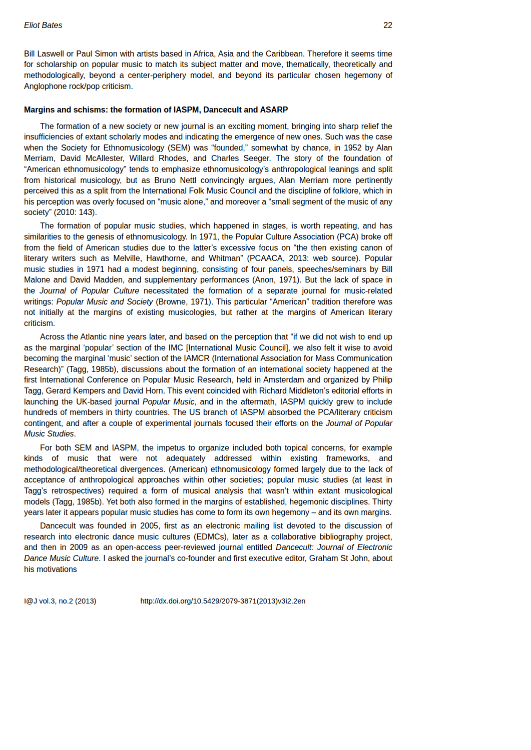Eliot Bates 22
Bill Laswell or Paul Simon with artists based in Africa, Asia and the Caribbean. Therefore it seems time for scholarship on popular music to match its subject matter and move, thematically, theoretically and methodologically, beyond a center-periphery model, and beyond its particular chosen hegemony of Anglophone rock/pop criticism.
Margins and schisms: the formation of IASPM, Dancecult and ASARP
The formation of a new society or new journal is an exciting moment, bringing into sharp relief the insufficiencies of extant scholarly modes and indicating the emergence of new ones. Such was the case when the Society for Ethnomusicology (SEM) was “founded,” somewhat by chance, in 1952 by Alan Merriam, David McAllester, Willard Rhodes, and Charles Seeger. The story of the foundation of “American ethnomusicology” tends to emphasize ethnomusicology’s anthropological leanings and split from historical musicology, but as Bruno Nettl convincingly argues, Alan Merriam more pertinently perceived this as a split from the International Folk Music Council and the discipline of folklore, which in his perception was overly focused on “music alone,” and moreover a “small segment of the music of any society” (2010: 143).
The formation of popular music studies, which happened in stages, is worth repeating, and has similarities to the genesis of ethnomusicology. In 1971, the Popular Culture Association (PCA) broke off from the field of American studies due to the latter’s excessive focus on “the then existing canon of literary writers such as Melville, Hawthorne, and Whitman” (PCAACA, 2013: web source). Popular music studies in 1971 had a modest beginning, consisting of four panels, speeches/seminars by Bill Malone and David Madden, and supplementary performances (Anon, 1971). But the lack of space in the Journal of Popular Culture necessitated the formation of a separate journal for music-related writings: Popular Music and Society (Browne, 1971). This particular “American” tradition therefore was not initially at the margins of existing musicologies, but rather at the margins of American literary criticism.
Across the Atlantic nine years later, and based on the perception that “if we did not wish to end up as the marginal ‘popular’ section of the IMC [International Music Council], we also felt it wise to avoid becoming the marginal ‘music’ section of the IAMCR (International Association for Mass Communication Research)” (Tagg, 1985b), discussions about the formation of an international society happened at the first International Conference on Popular Music Research, held in Amsterdam and organized by Philip Tagg, Gerard Kempers and David Horn. This event coincided with Richard Middleton’s editorial efforts in launching the UK-based journal Popular Music, and in the aftermath, IASPM quickly grew to include hundreds of members in thirty countries. The US branch of IASPM absorbed the PCA/literary criticism contingent, and after a couple of experimental journals focused their efforts on the Journal of Popular Music Studies.
For both SEM and IASPM, the impetus to organize included both topical concerns, for example kinds of music that were not adequately addressed within existing frameworks, and methodological/theoretical divergences. (American) ethnomusicology formed largely due to the lack of acceptance of anthropological approaches within other societies; popular music studies (at least in Tagg’s retrospectives) required a form of musical analysis that wasn’t within extant musicological models (Tagg, 1985b). Yet both also formed in the margins of established, hegemonic disciplines. Thirty years later it appears popular music studies has come to form its own hegemony – and its own margins.
Dancecult was founded in 2005, first as an electronic mailing list devoted to the discussion of research into electronic dance music cultures (EDMCs), later as a collaborative bibliography project, and then in 2009 as an open-access peer-reviewed journal entitled Dancecult: Journal of Electronic Dance Music Culture. I asked the journal’s co-founder and first executive editor, Graham St John, about his motivations
I@J vol.3, no.2 (2013) http://dx.doi.org/10.5429/2079-3871(2013)v3i2.2en